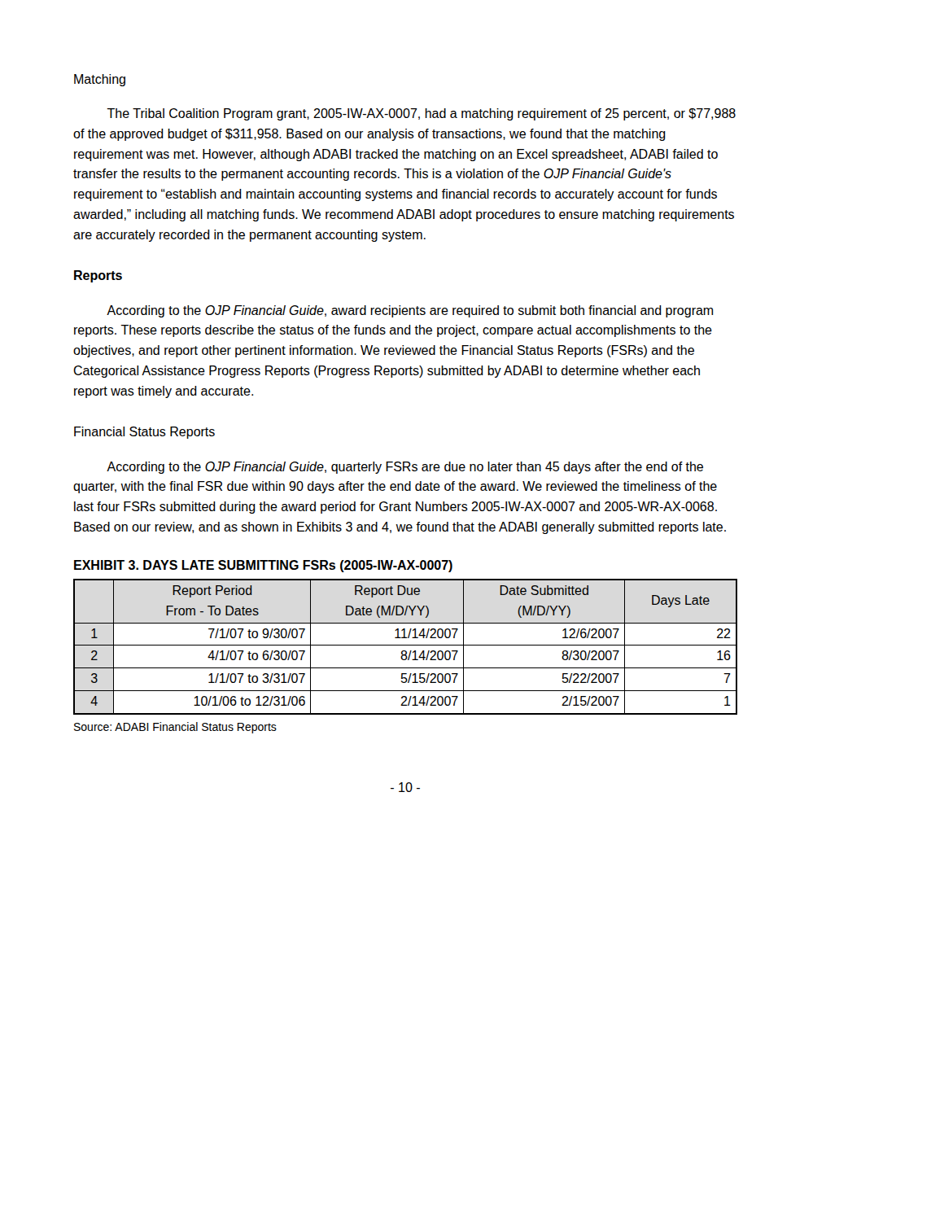Matching
The Tribal Coalition Program grant, 2005-IW-AX-0007, had a matching requirement of 25 percent, or $77,988 of the approved budget of $311,958. Based on our analysis of transactions, we found that the matching requirement was met. However, although ADABI tracked the matching on an Excel spreadsheet, ADABI failed to transfer the results to the permanent accounting records. This is a violation of the OJP Financial Guide's requirement to “establish and maintain accounting systems and financial records to accurately account for funds awarded,” including all matching funds. We recommend ADABI adopt procedures to ensure matching requirements are accurately recorded in the permanent accounting system.
Reports
According to the OJP Financial Guide, award recipients are required to submit both financial and program reports. These reports describe the status of the funds and the project, compare actual accomplishments to the objectives, and report other pertinent information. We reviewed the Financial Status Reports (FSRs) and the Categorical Assistance Progress Reports (Progress Reports) submitted by ADABI to determine whether each report was timely and accurate.
Financial Status Reports
According to the OJP Financial Guide, quarterly FSRs are due no later than 45 days after the end of the quarter, with the final FSR due within 90 days after the end date of the award. We reviewed the timeliness of the last four FSRs submitted during the award period for Grant Numbers 2005-IW-AX-0007 and 2005-WR-AX-0068. Based on our review, and as shown in Exhibits 3 and 4, we found that the ADABI generally submitted reports late.
EXHIBIT 3. DAYS LATE SUBMITTING FSRs (2005-IW-AX-0007)
| | Report Period From - To Dates | Report Due Date (M/D/YY) | Date Submitted (M/D/YY) | Days Late |
| --- | --- | --- | --- | --- |
| 1 | 7/1/07 to 9/30/07 | 11/14/2007 | 12/6/2007 | 22 |
| 2 | 4/1/07 to 6/30/07 | 8/14/2007 | 8/30/2007 | 16 |
| 3 | 1/1/07 to 3/31/07 | 5/15/2007 | 5/22/2007 | 7 |
| 4 | 10/1/06 to 12/31/06 | 2/14/2007 | 2/15/2007 | 1 |
Source: ADABI Financial Status Reports
- 10 -